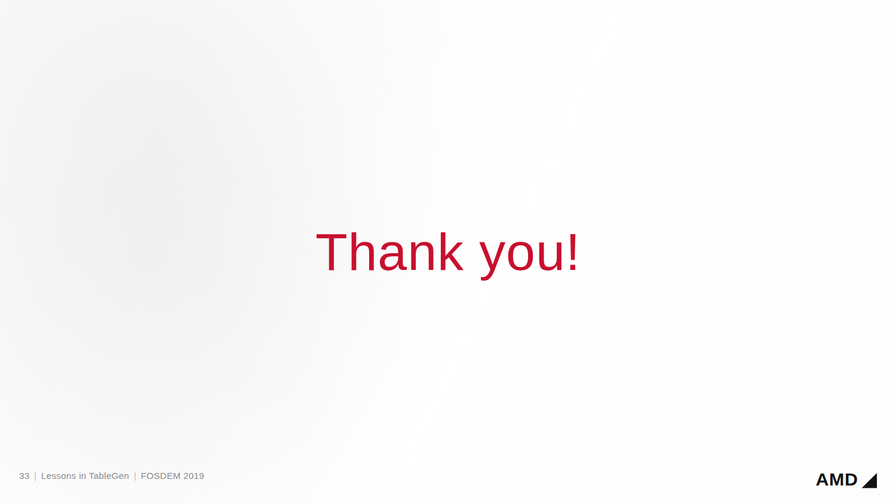Thank you!
33|Lessons in TableGen|FOSDEM 2019
AMD